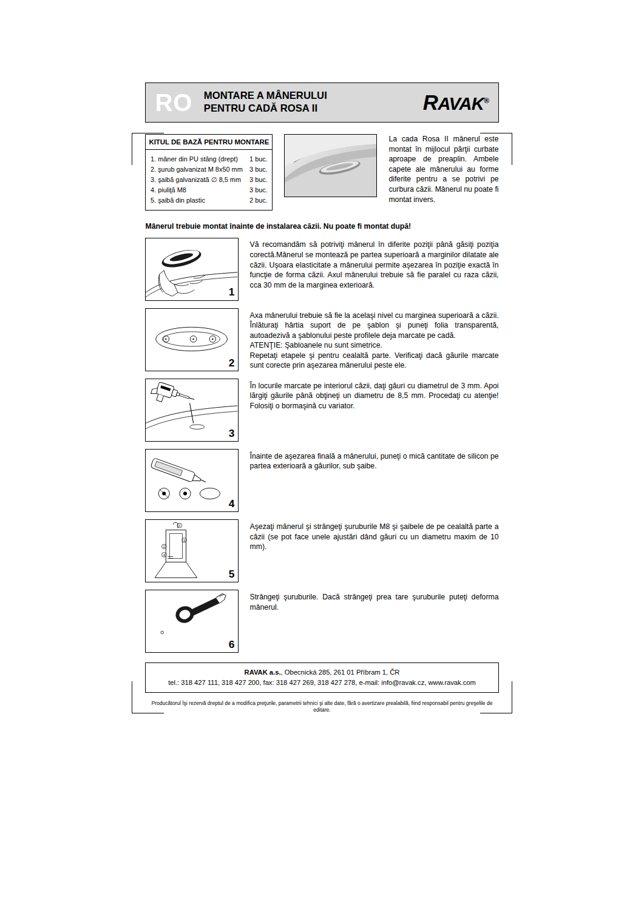RO
MONTARE A MÂNERULUI
PENTRU CADĂ ROSA II
RAVAK®
KITUL DE BAZĂ PENTRU MONTARE
1. mâner din PU stâng (drept) 1 buc.
2. şurub galvanizat M 8x50 mm 3 buc.
3. şaibă galvanizată ∅ 8,5 mm 3 buc.
4. piuliţă M83 buc.
5. şaibă din plastic 2 buc.
La cada Rosa II mânerul este montat în mijlocul părţii curbate aproape de preaplin. Ambele capete ale mânerului au forme diferite pentru a se potrivi pe curbura căzii. Mânerul nu poate fi montat invers.
Mânerul trebuie montat înainte de instalarea căzii. Nu poate fi montat după!
1
Vă recomandăm să potriviţi mânerul în diferite poziţii până găsiţi poziţia corectă.Mânerul se montează pe partea superioară a marginilor dilatate ale căzii. Uşoara elasticitate a mânerului permite aşezarea în poziţie exactă în funcţie de forma căzii. Axul mânerului trebuie să fie paralel cu raza căzii, cca 30 mm de la marginea exterioară.
2
Axa mânerului trebuie să fie la acelaşi nivel cu marginea superioară a căzii. Înlăturaţi hârtia suport de pe şablon şi puneţi folia transparentă, autoadezivă a şablonului peste profilele deja marcate pe cadă.
ATENŢIE: Şabloanele nu sunt simetrice.
Repetaţi etapele şi pentru cealaltă parte. Verificaţi dacă găurile marcate sunt corecte prin aşezarea mânerului peste ele.
3
În locurile marcate pe interiorul căzii, daţi găuri cu diametrul de 3 mm. Apoi lărgiţi găurile până obţineţi un diametru de 8,5 mm. Procedaţi cu atenţie! Folosiţi o bormaşină cu variator.
4
Înainte de aşezarea finală a mânerului, puneţi o mică cantitate de silicon pe partea exterioară a găurilor, sub şaibe.
1 3 2 4 5
Aşezaţi mânerul şi strângeţi şuruburile M8 şi şaibele de pe cealaltă parte a căzii (se pot face unele ajustări dând găuri cu un diametru maxim de 10 mm).
6
Strângeţi şuruburile. Dacă strângeţi prea tare şuruburile puteţi deforma mânerul.
RAVAK a.s., Obecnická 285, 261 01 Příbram 1, ČR
tel.: 318 427 111, 318 427 200, fax: 318 427 269, 318 427 278, e-mail: info@ravak.cz, www.ravak.com
Producătorul îşi rezervă dreptul de a modifica preţurile, parametrii tehnici şi alte date, fără o avertizare prealabilă, fiind responsabil pentru greşelile de editare.